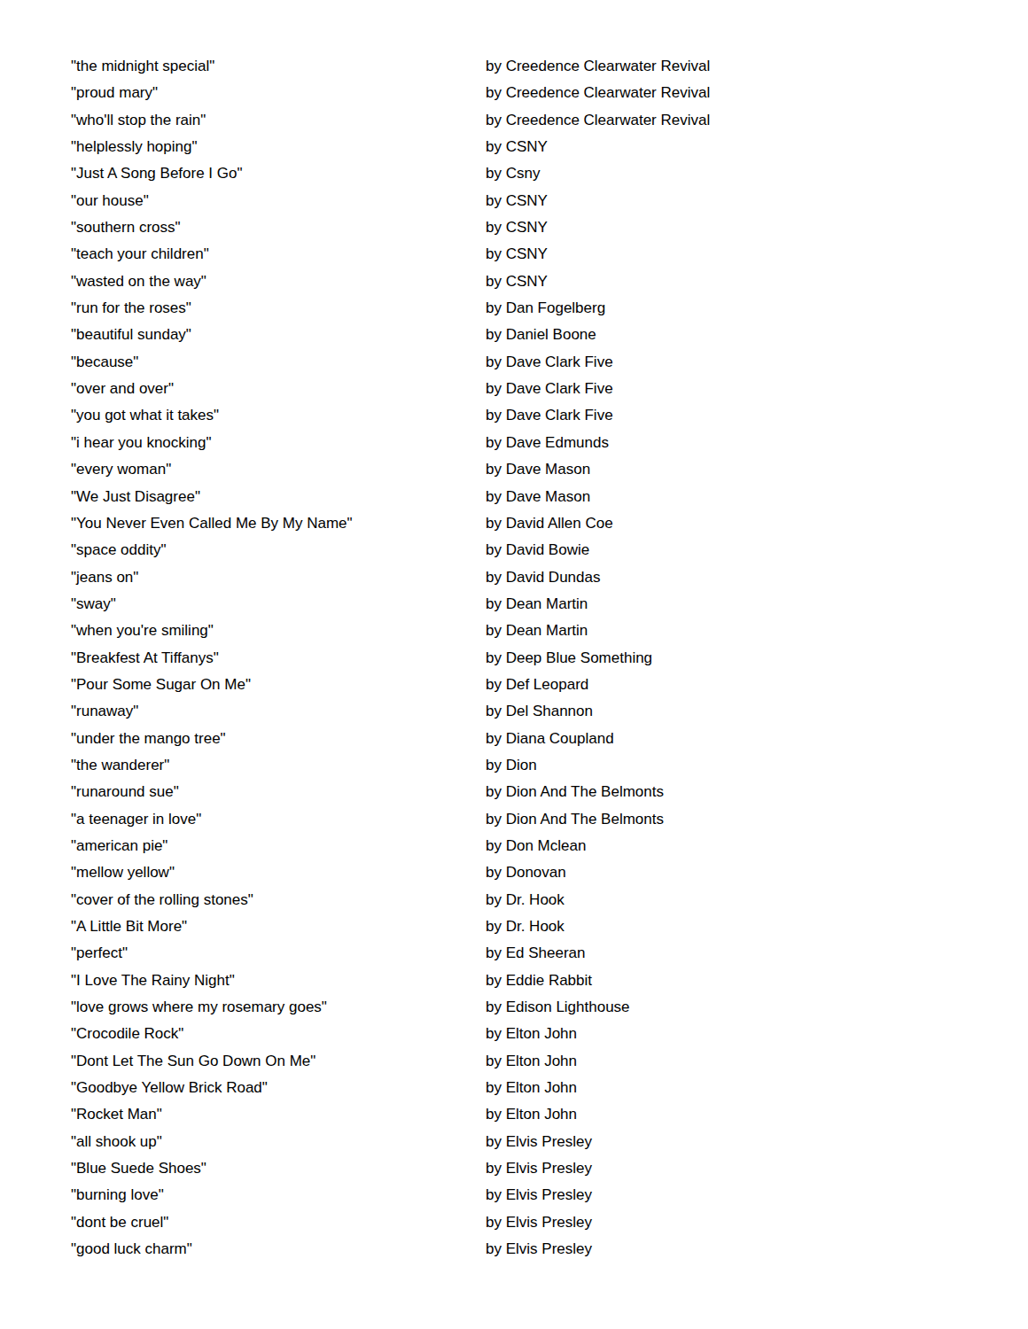| "the midnight special" | by Creedence Clearwater Revival |
| "proud mary" | by Creedence Clearwater Revival |
| "who'll stop the rain" | by Creedence Clearwater Revival |
| "helplessly hoping" | by CSNY |
| "Just A Song Before I Go" | by Csny |
| "our house" | by CSNY |
| "southern cross" | by CSNY |
| "teach your children" | by CSNY |
| "wasted on the way" | by CSNY |
| "run for the roses" | by Dan Fogelberg |
| "beautiful sunday" | by Daniel Boone |
| "because" | by Dave Clark Five |
| "over and over" | by Dave Clark Five |
| "you got what it takes" | by Dave Clark Five |
| "i hear you knocking" | by Dave Edmunds |
| "every woman" | by Dave Mason |
| "We Just Disagree" | by Dave Mason |
| "You Never Even Called Me By My Name" | by David Allen Coe |
| "space oddity" | by David Bowie |
| "jeans on" | by David Dundas |
| "sway" | by Dean Martin |
| "when you're smiling" | by Dean Martin |
| "Breakfest At Tiffanys" | by Deep Blue Something |
| "Pour Some Sugar On Me" | by Def Leopard |
| "runaway" | by Del Shannon |
| "under the mango tree" | by Diana Coupland |
| "the wanderer" | by Dion |
| "runaround sue" | by Dion And The Belmonts |
| "a teenager in love" | by Dion And The Belmonts |
| "american pie" | by Don Mclean |
| "mellow yellow" | by Donovan |
| "cover of the rolling stones" | by Dr. Hook |
| "A Little Bit More" | by Dr. Hook |
| "perfect" | by Ed Sheeran |
| "I Love The Rainy Night" | by Eddie Rabbit |
| "love grows where my rosemary goes" | by Edison Lighthouse |
| "Crocodile Rock" | by Elton John |
| "Dont Let The Sun Go Down On Me" | by Elton John |
| "Goodbye Yellow Brick Road" | by Elton John |
| "Rocket Man" | by Elton John |
| "all shook up" | by Elvis Presley |
| "Blue Suede Shoes" | by Elvis Presley |
| "burning love" | by Elvis Presley |
| "dont be cruel" | by Elvis Presley |
| "good luck charm" | by Elvis Presley |